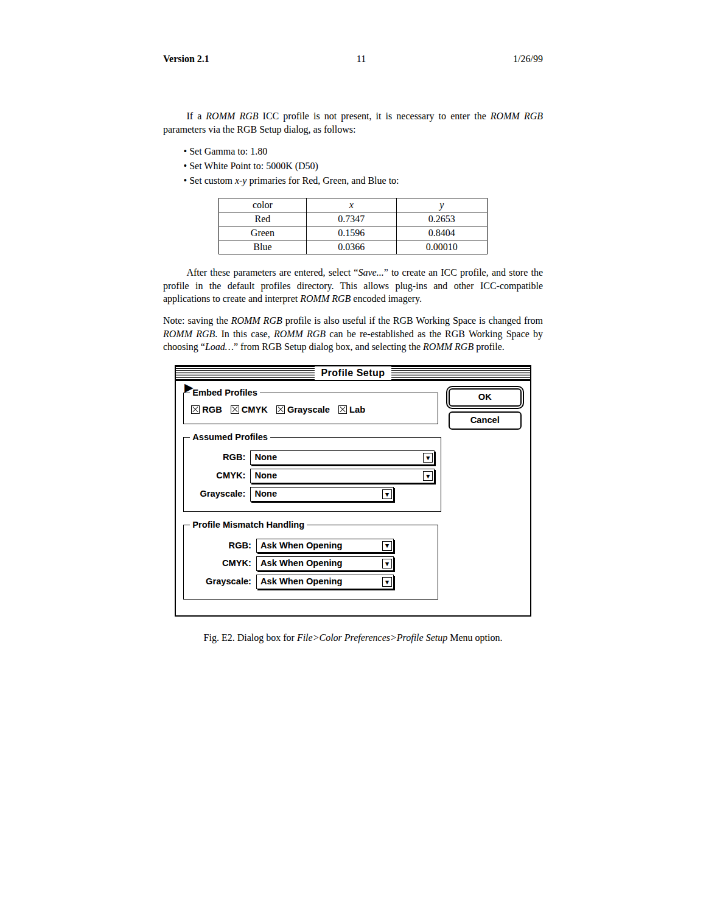Version 2.1
11
1/26/99
If a ROMM RGB ICC profile is not present, it is necessary to enter the ROMM RGB parameters via the RGB Setup dialog, as follows:
Set Gamma to: 1.80
Set White Point to: 5000K (D50)
Set custom x-y primaries for Red, Green, and Blue to:
| color | x | y |
| Red | 0.7347 | 0.2653 |
| Green | 0.1596 | 0.8404 |
| Blue | 0.0366 | 0.00010 |
After these parameters are entered, select “Save...” to create an ICC profile, and store the profile in the default profiles directory. This allows plug-ins and other ICC-compatible applications to create and interpret ROMM RGB encoded imagery.
Note: saving the ROMM RGB profile is also useful if the RGB Working Space is changed from ROMM RGB. In this case, ROMM RGB can be re-established as the RGB Working Space by choosing “Load…” from RGB Setup dialog box, and selecting the ROMM RGB profile.
Profile Setup
▶
OK
Cancel
Embed Profiles
RGB CMYK Grayscale Lab
Assumed Profiles
RGB:
None▼
CMYK:
None▼
Grayscale:
None▼
Profile Mismatch Handling
RGB:
Ask When Opening▼
CMYK:
Ask When Opening▼
Grayscale:
Ask When Opening▼
Fig. E2. Dialog box for File>Color Preferences>Profile Setup Menu option.